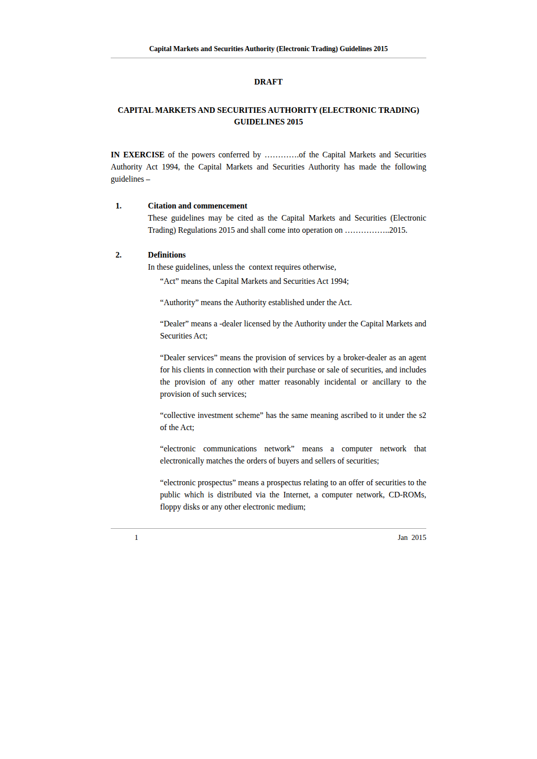Capital Markets and Securities Authority (Electronic Trading) Guidelines 2015
DRAFT
CAPITAL MARKETS AND SECURITIES AUTHORITY (ELECTRONIC TRADING) GUIDELINES 2015
IN EXERCISE of the powers conferred by ………….of the Capital Markets and Securities Authority Act 1994, the Capital Markets and Securities Authority has made the following guidelines –
1. Citation and commencement
These guidelines may be cited as the Capital Markets and Securities (Electronic Trading) Regulations 2015 and shall come into operation on ……………..2015.
2. Definitions
In these guidelines, unless the context requires otherwise,
“Act” means the Capital Markets and Securities Act 1994;
“Authority” means the Authority established under the Act.
“Dealer” means a -dealer licensed by the Authority under the Capital Markets and Securities Act;
“Dealer services” means the provision of services by a broker-dealer as an agent for his clients in connection with their purchase or sale of securities, and includes the provision of any other matter reasonably incidental or ancillary to the provision of such services;
“collective investment scheme” has the same meaning ascribed to it under the s2 of the Act;
“electronic communications network” means a computer network that electronically matches the orders of buyers and sellers of securities;
“electronic prospectus” means a prospectus relating to an offer of securities to the public which is distributed via the Internet, a computer network, CD-ROMs, floppy disks or any other electronic medium;
1 Jan 2015